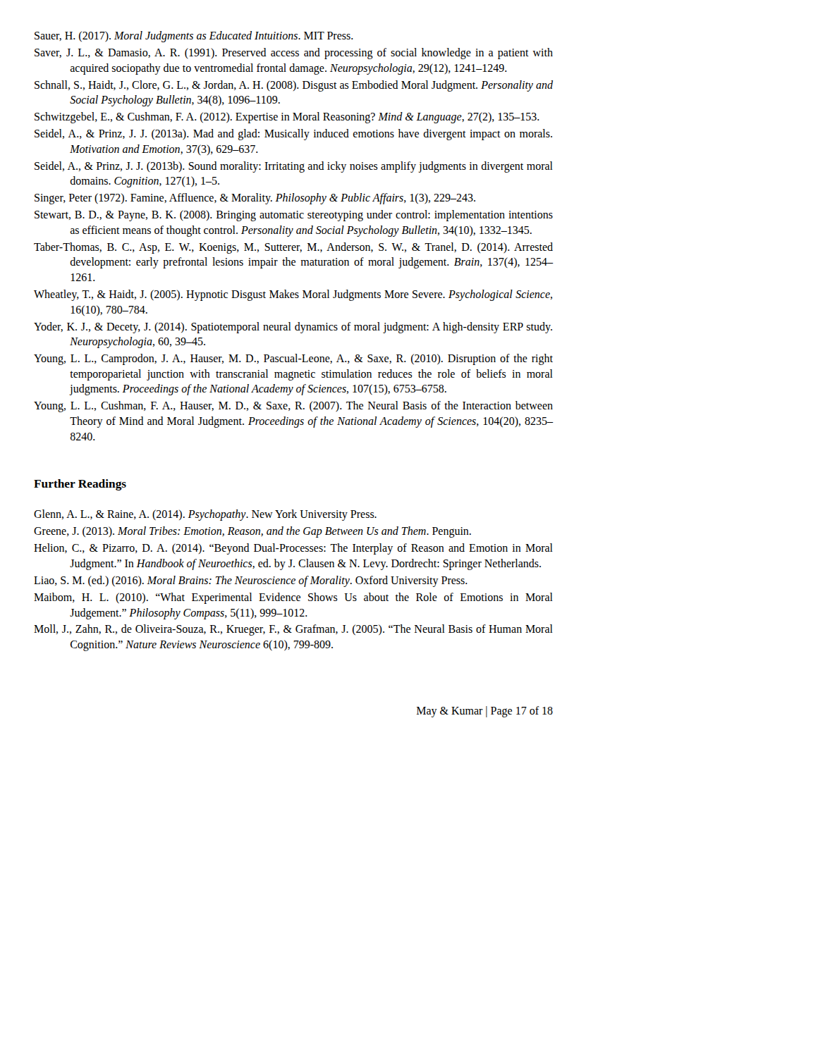Sauer, H. (2017). Moral Judgments as Educated Intuitions. MIT Press.
Saver, J. L., & Damasio, A. R. (1991). Preserved access and processing of social knowledge in a patient with acquired sociopathy due to ventromedial frontal damage. Neuropsychologia, 29(12), 1241–1249.
Schnall, S., Haidt, J., Clore, G. L., & Jordan, A. H. (2008). Disgust as Embodied Moral Judgment. Personality and Social Psychology Bulletin, 34(8), 1096–1109.
Schwitzgebel, E., & Cushman, F. A. (2012). Expertise in Moral Reasoning? Mind & Language, 27(2), 135–153.
Seidel, A., & Prinz, J. J. (2013a). Mad and glad: Musically induced emotions have divergent impact on morals. Motivation and Emotion, 37(3), 629–637.
Seidel, A., & Prinz, J. J. (2013b). Sound morality: Irritating and icky noises amplify judgments in divergent moral domains. Cognition, 127(1), 1–5.
Singer, Peter (1972). Famine, Affluence, & Morality. Philosophy & Public Affairs, 1(3), 229–243.
Stewart, B. D., & Payne, B. K. (2008). Bringing automatic stereotyping under control: implementation intentions as efficient means of thought control. Personality and Social Psychology Bulletin, 34(10), 1332–1345.
Taber-Thomas, B. C., Asp, E. W., Koenigs, M., Sutterer, M., Anderson, S. W., & Tranel, D. (2014). Arrested development: early prefrontal lesions impair the maturation of moral judgement. Brain, 137(4), 1254–1261.
Wheatley, T., & Haidt, J. (2005). Hypnotic Disgust Makes Moral Judgments More Severe. Psychological Science, 16(10), 780–784.
Yoder, K. J., & Decety, J. (2014). Spatiotemporal neural dynamics of moral judgment: A high-density ERP study. Neuropsychologia, 60, 39–45.
Young, L. L., Camprodon, J. A., Hauser, M. D., Pascual-Leone, A., & Saxe, R. (2010). Disruption of the right temporoparietal junction with transcranial magnetic stimulation reduces the role of beliefs in moral judgments. Proceedings of the National Academy of Sciences, 107(15), 6753–6758.
Young, L. L., Cushman, F. A., Hauser, M. D., & Saxe, R. (2007). The Neural Basis of the Interaction between Theory of Mind and Moral Judgment. Proceedings of the National Academy of Sciences, 104(20), 8235–8240.
Further Readings
Glenn, A. L., & Raine, A. (2014). Psychopathy. New York University Press.
Greene, J. (2013). Moral Tribes: Emotion, Reason, and the Gap Between Us and Them. Penguin.
Helion, C., & Pizarro, D. A. (2014). “Beyond Dual-Processes: The Interplay of Reason and Emotion in Moral Judgment.” In Handbook of Neuroethics, ed. by J. Clausen & N. Levy. Dordrecht: Springer Netherlands.
Liao, S. M. (ed.) (2016). Moral Brains: The Neuroscience of Morality. Oxford University Press.
Maibom, H. L. (2010). “What Experimental Evidence Shows Us about the Role of Emotions in Moral Judgement.” Philosophy Compass, 5(11), 999–1012.
Moll, J., Zahn, R., de Oliveira-Souza, R., Krueger, F., & Grafman, J. (2005). “The Neural Basis of Human Moral Cognition.” Nature Reviews Neuroscience 6(10), 799-809.
May & Kumar | Page 17 of 18